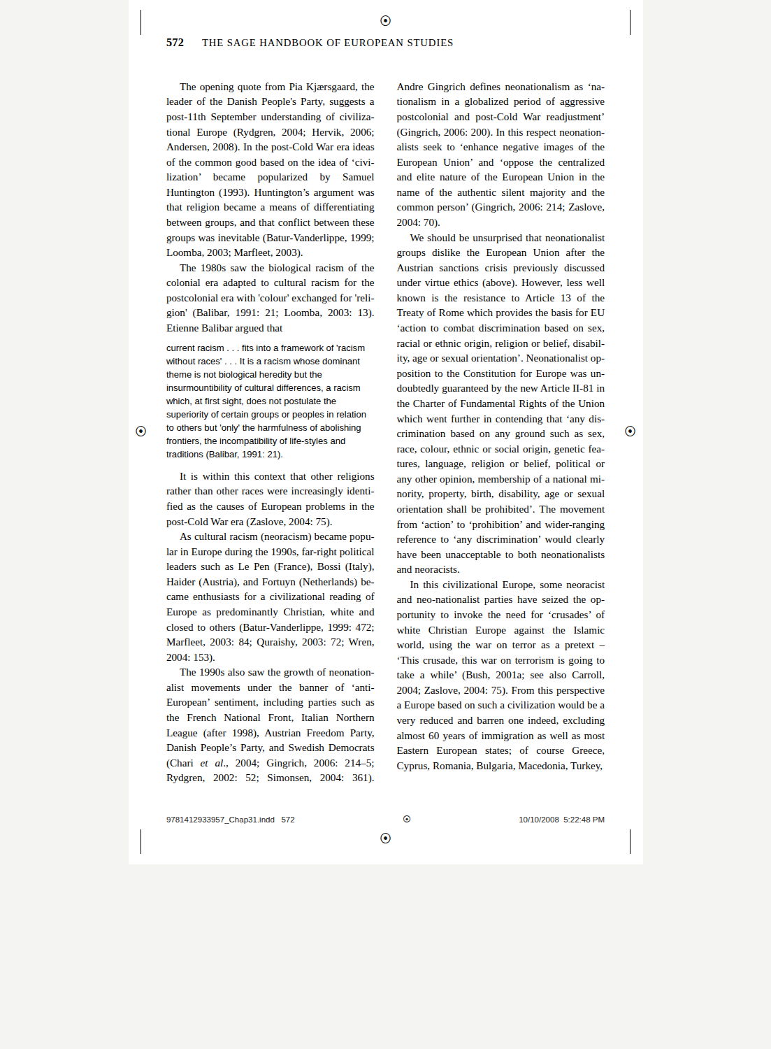⦿ ⦿ ⦿ ⦿
572 The Sage Handbook of European Studies
The opening quote from Pia Kjærsgaard, the leader of the Danish People's Party, suggests a post-11th September understanding of civilizational Europe (Rydgren, 2004; Hervik, 2006; Andersen, 2008). In the post-Cold War era ideas of the common good based on the idea of ‘civilization’ became popularized by Samuel Huntington (1993). Huntington’s argument was that religion became a means of differentiating between groups, and that conflict between these groups was inevitable (Batur-Vanderlippe, 1999; Loomba, 2003; Marfleet, 2003).
The 1980s saw the biological racism of the colonial era adapted to cultural racism for the postcolonial era with 'colour' exchanged for 'religion' (Balibar, 1991: 21; Loomba, 2003: 13). Etienne Balibar argued that
current racism . . . fits into a framework of 'racism without races' . . . It is a racism whose dominant theme is not biological heredity but the insurmountibility of cultural differences, a racism which, at first sight, does not postulate the superiority of certain groups or peoples in relation to others but 'only' the harmfulness of abolishing frontiers, the incompatibility of life-styles and traditions (Balibar, 1991: 21).
It is within this context that other religions rather than other races were increasingly identified as the causes of European problems in the post-Cold War era (Zaslove, 2004: 75).
As cultural racism (neoracism) became popular in Europe during the 1990s, far-right political leaders such as Le Pen (France), Bossi (Italy), Haider (Austria), and Fortuyn (Netherlands) became enthusiasts for a civilizational reading of Europe as predominantly Christian, white and closed to others (Batur-Vanderlippe, 1999: 472; Marfleet, 2003: 84; Quraishy, 2003: 72; Wren, 2004: 153).
The 1990s also saw the growth of neonationalist movements under the banner of ‘anti-European’ sentiment, including parties such as the French National Front, Italian Northern League (after 1998), Austrian Freedom Party, Danish People’s Party, and Swedish Democrats (Chari et al., 2004; Gingrich, 2006: 214–5; Rydgren, 2002: 52; Simonsen, 2004: 361). Andre Gingrich defines neonationalism as ‘nationalism in a globalized period of aggressive postcolonial and post-Cold War readjustment’ (Gingrich, 2006: 200). In this respect neonationalists seek to ‘enhance negative images of the European Union’ and ‘oppose the centralized and elite nature of the European Union in the name of the authentic silent majority and the common person’ (Gingrich, 2006: 214; Zaslove, 2004: 70).
We should be unsurprised that neonationalist groups dislike the European Union after the Austrian sanctions crisis previously discussed under virtue ethics (above). However, less well known is the resistance to Article 13 of the Treaty of Rome which provides the basis for EU ‘action to combat discrimination based on sex, racial or ethnic origin, religion or belief, disability, age or sexual orientation’. Neonationalist opposition to the Constitution for Europe was undoubtedly guaranteed by the new Article II-81 in the Charter of Fundamental Rights of the Union which went further in contending that ‘any discrimination based on any ground such as sex, race, colour, ethnic or social origin, genetic features, language, religion or belief, political or any other opinion, membership of a national minority, property, birth, disability, age or sexual orientation shall be prohibited’. The movement from ‘action’ to ‘prohibition’ and wider-ranging reference to ‘any discrimination’ would clearly have been unacceptable to both neonationalists and neoracists.
In this civilizational Europe, some neoracist and neo-nationalist parties have seized the opportunity to invoke the need for ‘crusades’ of white Christian Europe against the Islamic world, using the war on terror as a pretext – ‘This crusade, this war on terrorism is going to take a while’ (Bush, 2001a; see also Carroll, 2004; Zaslove, 2004: 75). From this perspective a Europe based on such a civilization would be a very reduced and barren one indeed, excluding almost 60 years of immigration as well as most Eastern European states; of course Greece, Cyprus, Romania, Bulgaria, Macedonia, Turkey,
9781412933957_Chap31.indd 572 ⦿ 10/10/2008 5:22:48 PM